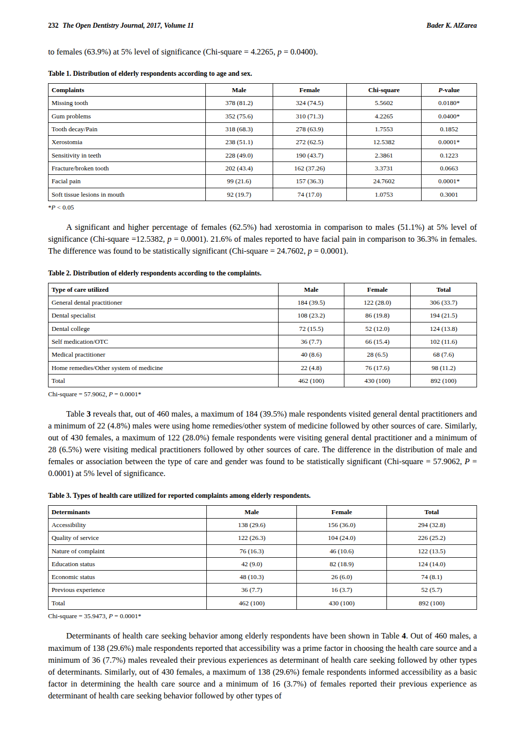232 The Open Dentistry Journal, 2017, Volume 11
Bader K. AlZarea
to females (63.9%) at 5% level of significance (Chi-square = 4.2265, p = 0.0400).
Table 1. Distribution of elderly respondents according to age and sex.
| Complaints | Male | Female | Chi-square | P -value |
| --- | --- | --- | --- | --- |
| Missing tooth | 378 (81.2) | 324 (74.5) | 5.5602 | 0.0180* |
| Gum problems | 352 (75.6) | 310 (71.3) | 4.2265 | 0.0400* |
| Tooth decay/Pain | 318 (68.3) | 278 (63.9) | 1.7553 | 0.1852 |
| Xerostomia | 238 (51.1) | 272 (62.5) | 12.5382 | 0.0001* |
| Sensitivity in teeth | 228 (49.0) | 190 (43.7) | 2.3861 | 0.1223 |
| Fracture/broken tooth | 202 (43.4) | 162 (37.26) | 3.3731 | 0.0663 |
| Facial pain | 99 (21.6) | 157 (36.3) | 24.7602 | 0.0001* |
| Soft tissue lesions in mouth | 92 (19.7) | 74 (17.0) | 1.0753 | 0.3001 |
*P < 0.05
A significant and higher percentage of females (62.5%) had xerostomia in comparison to males (51.1%) at 5% level of significance (Chi-square =12.5382, p = 0.0001). 21.6% of males reported to have facial pain in comparison to 36.3% in females. The difference was found to be statistically significant (Chi-square = 24.7602, p = 0.0001).
Table 2. Distribution of elderly respondents according to the complaints.
| Type of care utilized | Male | Female | Total |
| --- | --- | --- | --- |
| General dental practitioner | 184 (39.5) | 122 (28.0) | 306 (33.7) |
| Dental specialist | 108 (23.2) | 86 (19.8) | 194 (21.5) |
| Dental college | 72 (15.5) | 52 (12.0) | 124 (13.8) |
| Self medication/OTC | 36 (7.7) | 66 (15.4) | 102 (11.6) |
| Medical practitioner | 40 (8.6) | 28 (6.5) | 68 (7.6) |
| Home remedies/Other system of medicine | 22 (4.8) | 76 (17.6) | 98 (11.2) |
| Total | 462 (100) | 430 (100) | 892 (100) |
Chi-square = 57.9062, P = 0.0001*
Table 3 reveals that, out of 460 males, a maximum of 184 (39.5%) male respondents visited general dental practitioners and a minimum of 22 (4.8%) males were using home remedies/other system of medicine followed by other sources of care. Similarly, out of 430 females, a maximum of 122 (28.0%) female respondents were visiting general dental practitioner and a minimum of 28 (6.5%) were visiting medical practitioners followed by other sources of care. The difference in the distribution of male and females or association between the type of care and gender was found to be statistically significant (Chi-square = 57.9062, P = 0.0001) at 5% level of significance.
Table 3. Types of health care utilized for reported complaints among elderly respondents.
| Determinants | Male | Female | Total |
| --- | --- | --- | --- |
| Accessibility | 138 (29.6) | 156 (36.0) | 294 (32.8) |
| Quality of service | 122 (26.3) | 104 (24.0) | 226 (25.2) |
| Nature of complaint | 76 (16.3) | 46 (10.6) | 122 (13.5) |
| Education status | 42 (9.0) | 82 (18.9) | 124 (14.0) |
| Economic status | 48 (10.3) | 26 (6.0) | 74 (8.1) |
| Previous experience | 36 (7.7) | 16 (3.7) | 52 (5.7) |
| Total | 462 (100) | 430 (100) | 892 (100) |
Chi-square = 35.9473, P = 0.0001*
Determinants of health care seeking behavior among elderly respondents have been shown in Table 4. Out of 460 males, a maximum of 138 (29.6%) male respondents reported that accessibility was a prime factor in choosing the health care source and a minimum of 36 (7.7%) males revealed their previous experiences as determinant of health care seeking followed by other types of determinants. Similarly, out of 430 females, a maximum of 138 (29.6%) female respondents informed accessibility as a basic factor in determining the health care source and a minimum of 16 (3.7%) of females reported their previous experience as determinant of health care seeking behavior followed by other types of